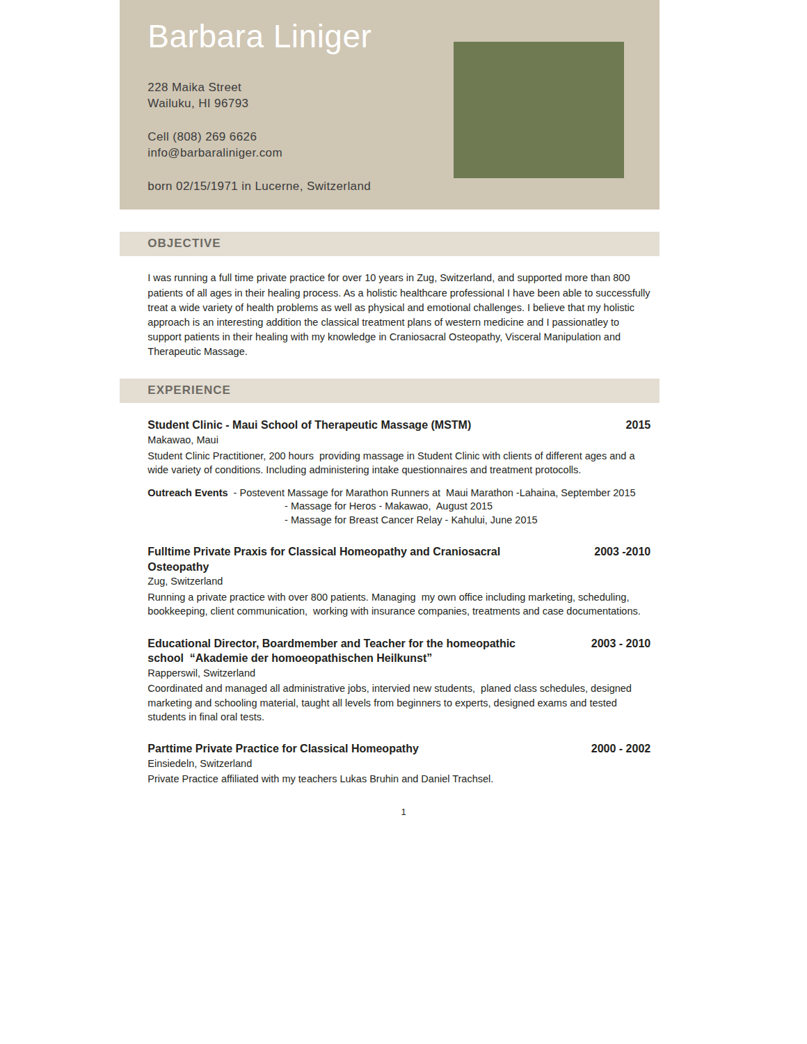Barbara Liniger
228 Maika Street
Wailuku, HI 96793
Cell (808) 269 6626
info@barbaraliniger.com
born 02/15/1971 in Lucerne, Switzerland
OBJECTIVE
I was running a full time private practice for over 10 years in Zug, Switzerland, and supported more than 800 patients of all ages in their healing process. As a holistic healthcare professional I have been able to successfully treat a wide variety of health problems as well as physical and emotional challenges. I believe that my holistic approach is an interesting addition the classical treatment plans of western medicine and I passionatley to support patients in their healing with my knowledge in Craniosacral Osteopathy, Visceral Manipulation and Therapeutic Massage.
EXPERIENCE
Student Clinic - Maui School of Therapeutic Massage (MSTM) 2015
Makawao, Maui
Student Clinic Practitioner, 200 hours providing massage in Student Clinic with clients of different ages and a wide variety of conditions. Including administering intake questionnaires and treatment protocolls.
Outreach Events - Postevent Massage for Marathon Runners at Maui Marathon -Lahaina, September 2015
- Massage for Heros - Makawao, August 2015
- Massage for Breast Cancer Relay - Kahului, June 2015
Fulltime Private Praxis for Classical Homeopathy and Craniosacral
Osteopathy 2003 -2010
Zug, Switzerland
Running a private practice with over 800 patients. Managing my own office including marketing, scheduling, bookkeeping, client communication, working with insurance companies, treatments and case documentations.
Educational Director, Boardmember and Teacher for the homeopathic
school “Akademie der homoeopathischen Heilkunst” 2003 - 2010
Rapperswil, Switzerland
Coordinated and managed all administrative jobs, intervied new students, planed class schedules, designed marketing and schooling material, taught all levels from beginners to experts, designed exams and tested students in final oral tests.
Parttime Private Practice for Classical Homeopathy 2000 - 2002
Einsiedeln, Switzerland
Private Practice affiliated with my teachers Lukas Bruhin and Daniel Trachsel.
1